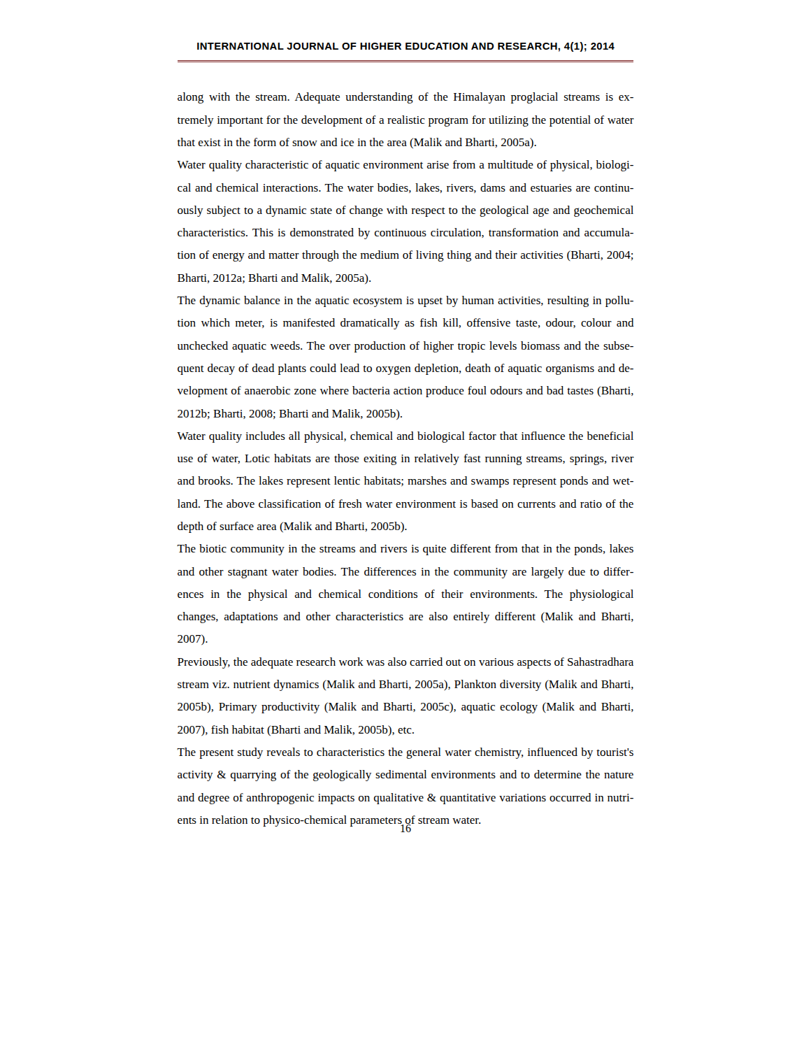INTERNATIONAL JOURNAL OF HIGHER EDUCATION AND RESEARCH, 4(1); 2014
along with the stream. Adequate understanding of the Himalayan proglacial streams is extremely important for the development of a realistic program for utilizing the potential of water that exist in the form of snow and ice in the area (Malik and Bharti, 2005a).
Water quality characteristic of aquatic environment arise from a multitude of physical, biological and chemical interactions. The water bodies, lakes, rivers, dams and estuaries are continuously subject to a dynamic state of change with respect to the geological age and geochemical characteristics. This is demonstrated by continuous circulation, transformation and accumulation of energy and matter through the medium of living thing and their activities (Bharti, 2004; Bharti, 2012a; Bharti and Malik, 2005a).
The dynamic balance in the aquatic ecosystem is upset by human activities, resulting in pollution which meter, is manifested dramatically as fish kill, offensive taste, odour, colour and unchecked aquatic weeds. The over production of higher tropic levels biomass and the subsequent decay of dead plants could lead to oxygen depletion, death of aquatic organisms and development of anaerobic zone where bacteria action produce foul odours and bad tastes (Bharti, 2012b; Bharti, 2008; Bharti and Malik, 2005b).
Water quality includes all physical, chemical and biological factor that influence the beneficial use of water, Lotic habitats are those exiting in relatively fast running streams, springs, river and brooks. The lakes represent lentic habitats; marshes and swamps represent ponds and wetland. The above classification of fresh water environment is based on currents and ratio of the depth of surface area (Malik and Bharti, 2005b).
The biotic community in the streams and rivers is quite different from that in the ponds, lakes and other stagnant water bodies. The differences in the community are largely due to differences in the physical and chemical conditions of their environments. The physiological changes, adaptations and other characteristics are also entirely different (Malik and Bharti, 2007).
Previously, the adequate research work was also carried out on various aspects of Sahastradhara stream viz. nutrient dynamics (Malik and Bharti, 2005a), Plankton diversity (Malik and Bharti, 2005b), Primary productivity (Malik and Bharti, 2005c), aquatic ecology (Malik and Bharti, 2007), fish habitat (Bharti and Malik, 2005b), etc.
The present study reveals to characteristics the general water chemistry, influenced by tourist's activity & quarrying of the geologically sedimental environments and to determine the nature and degree of anthropogenic impacts on qualitative & quantitative variations occurred in nutrients in relation to physico-chemical parameters of stream water.
16